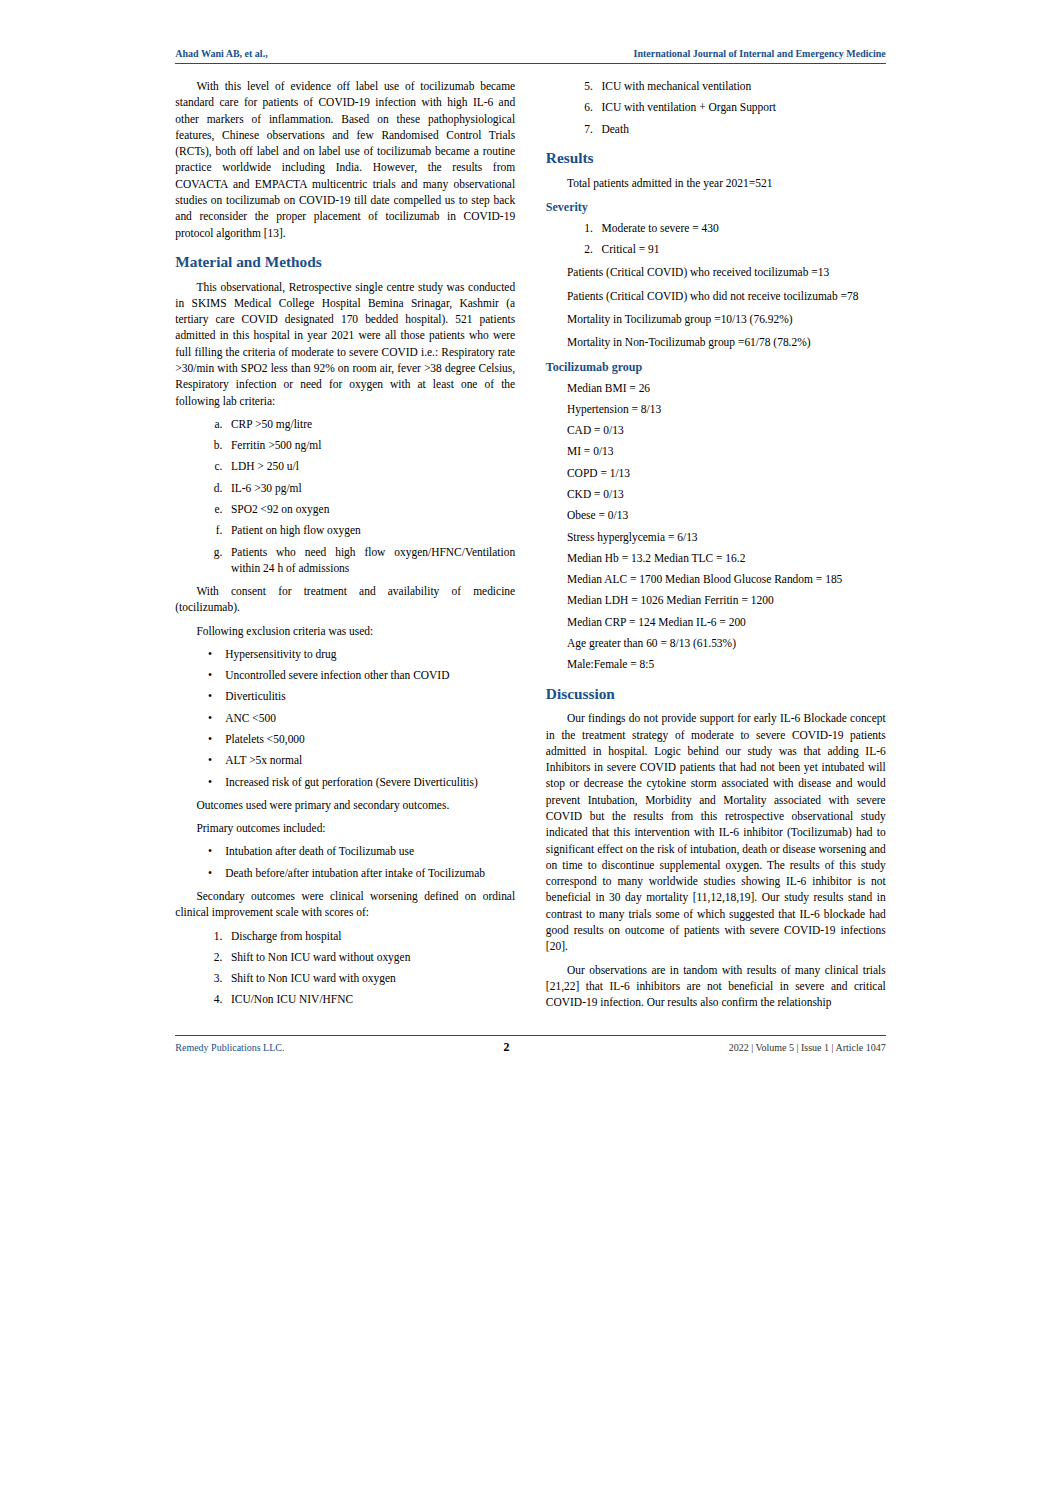Ahad Wani AB, et al.,
International Journal of Internal and Emergency Medicine
With this level of evidence off label use of tocilizumab became standard care for patients of COVID-19 infection with high IL-6 and other markers of inflammation. Based on these pathophysiological features, Chinese observations and few Randomised Control Trials (RCTs), both off label and on label use of tocilizumab became a routine practice worldwide including India. However, the results from COVACTA and EMPACTA multicentric trials and many observational studies on tocilizumab on COVID-19 till date compelled us to step back and reconsider the proper placement of tocilizumab in COVID-19 protocol algorithm [13].
Material and Methods
This observational, Retrospective single centre study was conducted in SKIMS Medical College Hospital Bemina Srinagar, Kashmir (a tertiary care COVID designated 170 bedded hospital). 521 patients admitted in this hospital in year 2021 were all those patients who were full filling the criteria of moderate to severe COVID i.e.: Respiratory rate >30/min with SPO2 less than 92% on room air, fever >38 degree Celsius, Respiratory infection or need for oxygen with at least one of the following lab criteria:
CRP >50 mg/litre
Ferritin >500 ng/ml
LDH > 250 u/l
IL-6 >30 pg/ml
SPO2 <92 on oxygen
Patient on high flow oxygen
Patients who need high flow oxygen/HFNC/Ventilation within 24 h of admissions
With consent for treatment and availability of medicine (tocilizumab).
Following exclusion criteria was used:
Hypersensitivity to drug
Uncontrolled severe infection other than COVID
Diverticulitis
ANC <500
Platelets <50,000
ALT >5x normal
Increased risk of gut perforation (Severe Diverticulitis)
Outcomes used were primary and secondary outcomes.
Primary outcomes included:
Intubation after death of Tocilizumab use
Death before/after intubation after intake of Tocilizumab
Secondary outcomes were clinical worsening defined on ordinal clinical improvement scale with scores of:
Discharge from hospital
Shift to Non ICU ward without oxygen
Shift to Non ICU ward with oxygen
ICU/Non ICU NIV/HFNC
ICU with mechanical ventilation
ICU with ventilation + Organ Support
Death
Results
Total patients admitted in the year 2021=521
Severity
Moderate to severe = 430
Critical = 91
Patients (Critical COVID) who received tocilizumab =13
Patients (Critical COVID) who did not receive tocilizumab =78
Mortality in Tocilizumab group =10/13 (76.92%)
Mortality in Non-Tocilizumab group =61/78 (78.2%)
Tocilizumab group
Median BMI = 26
Hypertension = 8/13
CAD = 0/13
MI = 0/13
COPD = 1/13
CKD = 0/13
Obese = 0/13
Stress hyperglycemia = 6/13
Median Hb = 13.2 Median TLC = 16.2
Median ALC = 1700 Median Blood Glucose Random = 185
Median LDH = 1026 Median Ferritin = 1200
Median CRP = 124 Median IL-6 = 200
Age greater than 60 = 8/13 (61.53%)
Male:Female = 8:5
Discussion
Our findings do not provide support for early IL-6 Blockade concept in the treatment strategy of moderate to severe COVID-19 patients admitted in hospital. Logic behind our study was that adding IL-6 Inhibitors in severe COVID patients that had not been yet intubated will stop or decrease the cytokine storm associated with disease and would prevent Intubation, Morbidity and Mortality associated with severe COVID but the results from this retrospective observational study indicated that this intervention with IL-6 inhibitor (Tocilizumab) had to significant effect on the risk of intubation, death or disease worsening and on time to discontinue supplemental oxygen. The results of this study correspond to many worldwide studies showing IL-6 inhibitor is not beneficial in 30 day mortality [11,12,18,19]. Our study results stand in contrast to many trials some of which suggested that IL-6 blockade had good results on outcome of patients with severe COVID-19 infections [20].
Our observations are in tandom with results of many clinical trials [21,22] that IL-6 inhibitors are not beneficial in severe and critical COVID-19 infection. Our results also confirm the relationship
Remedy Publications LLC.
2
2022 | Volume 5 | Issue 1 | Article 1047